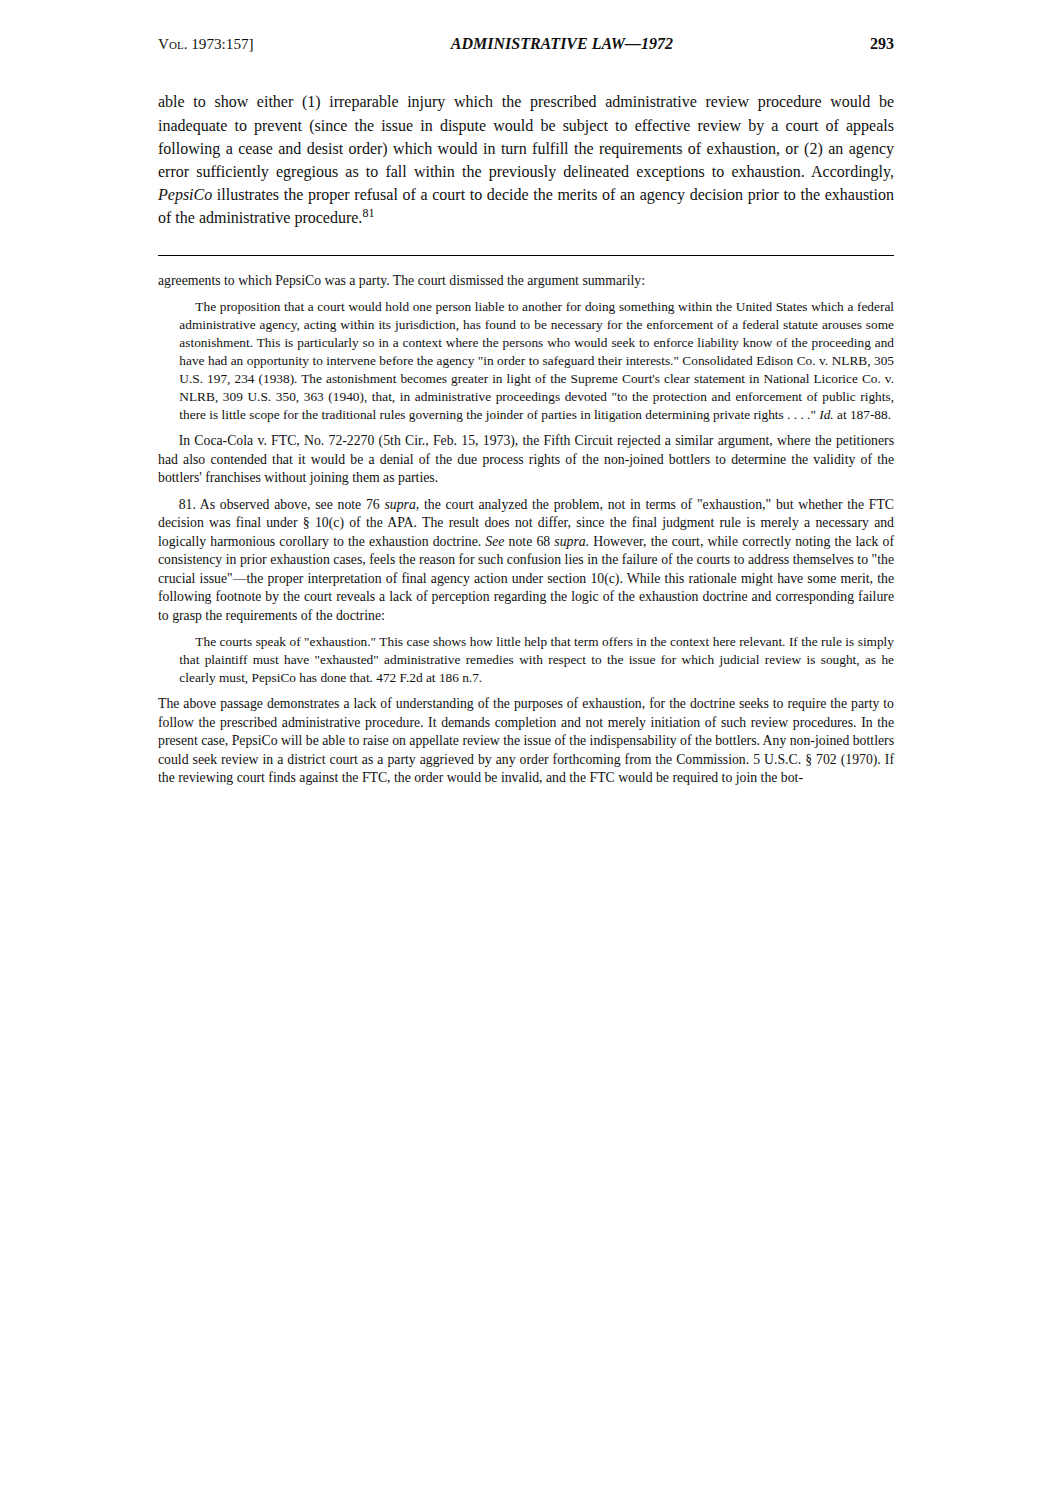Vol. 1973:157]
ADMINISTRATIVE LAW—1972
293
able to show either (1) irreparable injury which the prescribed administrative review procedure would be inadequate to prevent (since the issue in dispute would be subject to effective review by a court of appeals following a cease and desist order) which would in turn fulfill the requirements of exhaustion, or (2) an agency error sufficiently egregious as to fall within the previously delineated exceptions to exhaustion. Accordingly, PepsiCo illustrates the proper refusal of a court to decide the merits of an agency decision prior to the exhaustion of the administrative procedure.81
agreements to which PepsiCo was a party. The court dismissed the argument summarily:
The proposition that a court would hold one person liable to another for doing something within the United States which a federal administrative agency, acting within its jurisdiction, has found to be necessary for the enforcement of a federal statute arouses some astonishment. This is particularly so in a context where the persons who would seek to enforce liability know of the proceeding and have had an opportunity to intervene before the agency "in order to safeguard their interests." Consolidated Edison Co. v. NLRB, 305 U.S. 197, 234 (1938). The astonishment becomes greater in light of the Supreme Court's clear statement in National Licorice Co. v. NLRB, 309 U.S. 350, 363 (1940), that, in administrative proceedings devoted "to the protection and enforcement of public rights, there is little scope for the traditional rules governing the joinder of parties in litigation determining private rights . . . ." Id. at 187-88.
In Coca-Cola v. FTC, No. 72-2270 (5th Cir., Feb. 15, 1973), the Fifth Circuit rejected a similar argument, where the petitioners had also contended that it would be a denial of the due process rights of the non-joined bottlers to determine the validity of the bottlers' franchises without joining them as parties.
81. As observed above, see note 76 supra, the court analyzed the problem, not in terms of "exhaustion," but whether the FTC decision was final under § 10(c) of the APA. The result does not differ, since the final judgment rule is merely a necessary and logically harmonious corollary to the exhaustion doctrine. See note 68 supra. However, the court, while correctly noting the lack of consistency in prior exhaustion cases, feels the reason for such confusion lies in the failure of the courts to address themselves to "the crucial issue"—the proper interpretation of final agency action under section 10(c). While this rationale might have some merit, the following footnote by the court reveals a lack of perception regarding the logic of the exhaustion doctrine and corresponding failure to grasp the requirements of the doctrine:
The courts speak of "exhaustion." This case shows how little help that term offers in the context here relevant. If the rule is simply that plaintiff must have "exhausted" administrative remedies with respect to the issue for which judicial review is sought, as he clearly must, PepsiCo has done that. 472 F.2d at 186 n.7.
The above passage demonstrates a lack of understanding of the purposes of exhaustion, for the doctrine seeks to require the party to follow the prescribed administrative procedure. It demands completion and not merely initiation of such review procedures. In the present case, PepsiCo will be able to raise on appellate review the issue of the indispensability of the bottlers. Any non-joined bottlers could seek review in a district court as a party aggrieved by any order forthcoming from the Commission. 5 U.S.C. § 702 (1970). If the reviewing court finds against the FTC, the order would be invalid, and the FTC would be required to join the bot-